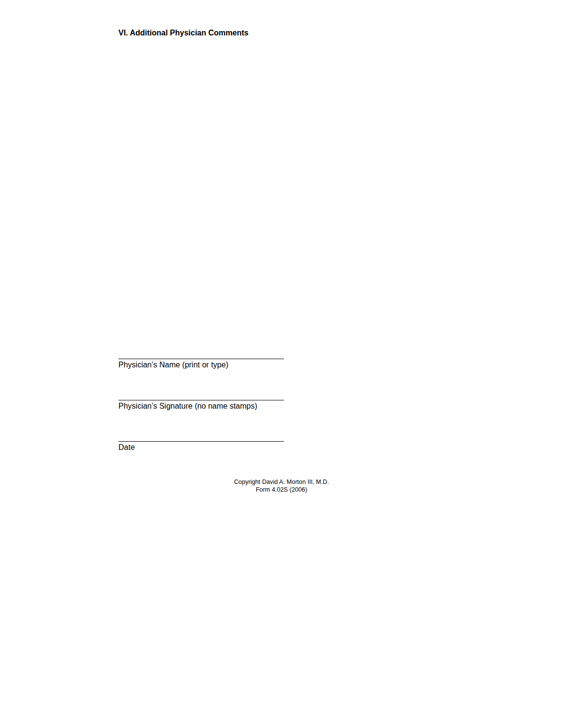VI. Additional Physician Comments
Physician’s Name (print or type)
Physician’s Signature (no name stamps)
Date
Copyright David A. Morton III, M.D.
Form 4.02S (2006)